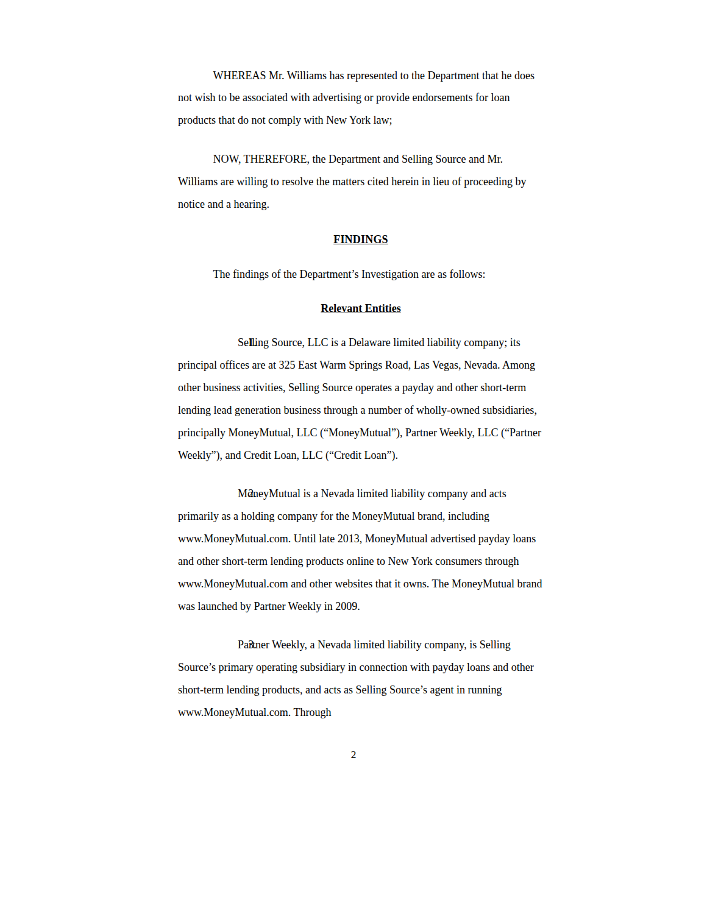WHEREAS Mr. Williams has represented to the Department that he does not wish to be associated with advertising or provide endorsements for loan products that do not comply with New York law;
NOW, THEREFORE, the Department and Selling Source and Mr. Williams are willing to resolve the matters cited herein in lieu of proceeding by notice and a hearing.
FINDINGS
The findings of the Department’s Investigation are as follows:
Relevant Entities
1. Selling Source, LLC is a Delaware limited liability company; its principal offices are at 325 East Warm Springs Road, Las Vegas, Nevada. Among other business activities, Selling Source operates a payday and other short-term lending lead generation business through a number of wholly-owned subsidiaries, principally MoneyMutual, LLC (“MoneyMutual”), Partner Weekly, LLC (“Partner Weekly”), and Credit Loan, LLC (“Credit Loan”).
2. MoneyMutual is a Nevada limited liability company and acts primarily as a holding company for the MoneyMutual brand, including www.MoneyMutual.com. Until late 2013, MoneyMutual advertised payday loans and other short-term lending products online to New York consumers through www.MoneyMutual.com and other websites that it owns. The MoneyMutual brand was launched by Partner Weekly in 2009.
3. Partner Weekly, a Nevada limited liability company, is Selling Source’s primary operating subsidiary in connection with payday loans and other short-term lending products, and acts as Selling Source’s agent in running www.MoneyMutual.com. Through
2